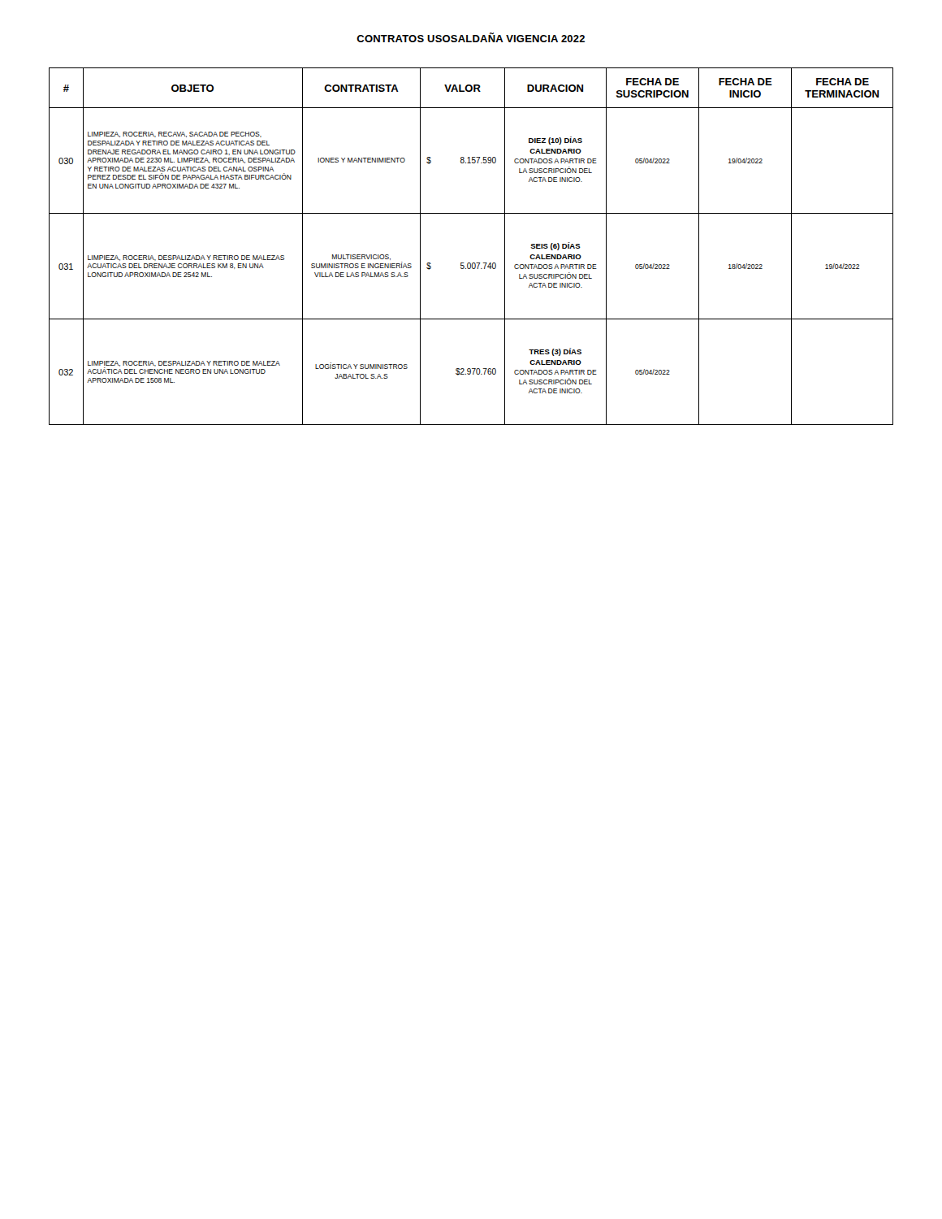CONTRATOS USOSALDAÑA VIGENCIA 2022
| # | OBJETO | CONTRATISTA | VALOR | DURACION | FECHA DE SUSCRIPCION | FECHA DE INICIO | FECHA DE TERMINACION |
| --- | --- | --- | --- | --- | --- | --- | --- |
| 030 | LIMPIEZA, ROCERIA, RECAVA, SACADA DE PECHOS, DESPALIZADA Y RETIRO DE MALEZAS ACUATICAS DEL DRENAJE REGADORA EL MANGO CAIRO 1, EN UNA LONGITUD APROXIMADA DE 2230 ML. LIMPIEZA, ROCERIA, DESPALIZADA Y RETIRO DE MALEZAS ACUATICAS DEL CANAL OSPINA PEREZ DESDE EL SIFÓN DE PAPAGALA HASTA BIFURCACIÓN EN UNA LONGITUD APROXIMADA DE 4327 ML. | IONES Y MANTENIMIENTO | $ 8.157.590 | DIEZ (10) DÍAS CALENDARIO CONTADOS A PARTIR DE LA SUSCRIPCIÓN DEL ACTA DE INICIO. | 05/04/2022 | 19/04/2022 | |
| 031 | LIMPIEZA, ROCERIA, DESPALIZADA Y RETIRO DE MALEZAS ACUATICAS DEL DRENAJE CORRALES KM 8, EN UNA LONGITUD APROXIMADA DE 2542 ML. | MULTISERVICIOS, SUMINISTROS E INGENIERÍAS VILLA DE LAS PALMAS S.A.S | $ 5.007.740 | SEIS (6) DÍAS CALENDARIO CONTADOS A PARTIR DE LA SUSCRIPCIÓN DEL ACTA DE INICIO. | 05/04/2022 | 18/04/2022 | 19/04/2022 |
| 032 | LIMPIEZA, ROCERIA, DESPALIZADA Y RETIRO DE MALEZA ACUÁTICA DEL CHENCHE NEGRO EN UNA LONGITUD APROXIMADA DE 1508 ML. | LOGÍSTICA Y SUMINISTROS JABALTOL S.A.S | $2.970.760 | TRES (3) DÍAS CALENDARIO CONTADOS A PARTIR DE LA SUSCRIPCIÓN DEL ACTA DE INICIO. | 05/04/2022 | | |